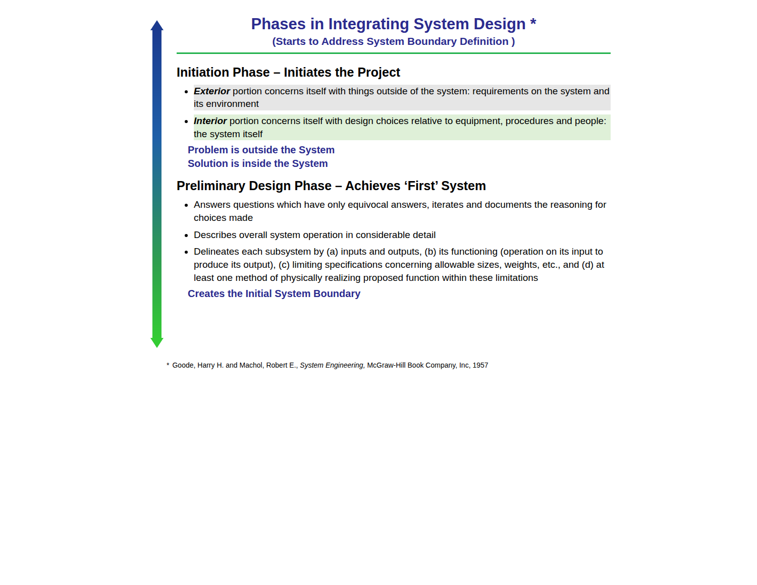Phases in Integrating System Design * (Starts to Address System Boundary Definition )
Initiation Phase – Initiates the Project
Exterior portion concerns itself with things outside of the system: requirements on the system and its environment
Interior portion concerns itself with design choices relative to equipment, procedures and people: the system itself
Problem is outside the System
Solution is inside the System
Preliminary Design Phase – Achieves ‘First’ System
Answers questions which have only equivocal answers, iterates and documents the reasoning for choices made
Describes overall system operation in considerable detail
Delineates each subsystem by (a) inputs and outputs, (b) its functioning (operation on its input to produce its output), (c) limiting specifications concerning allowable sizes, weights, etc., and (d) at least one method of physically realizing proposed function within these limitations
Creates the Initial System Boundary
*Goode, Harry H. and Machol, Robert E., System Engineering, McGraw-Hill Book Company, Inc, 1957